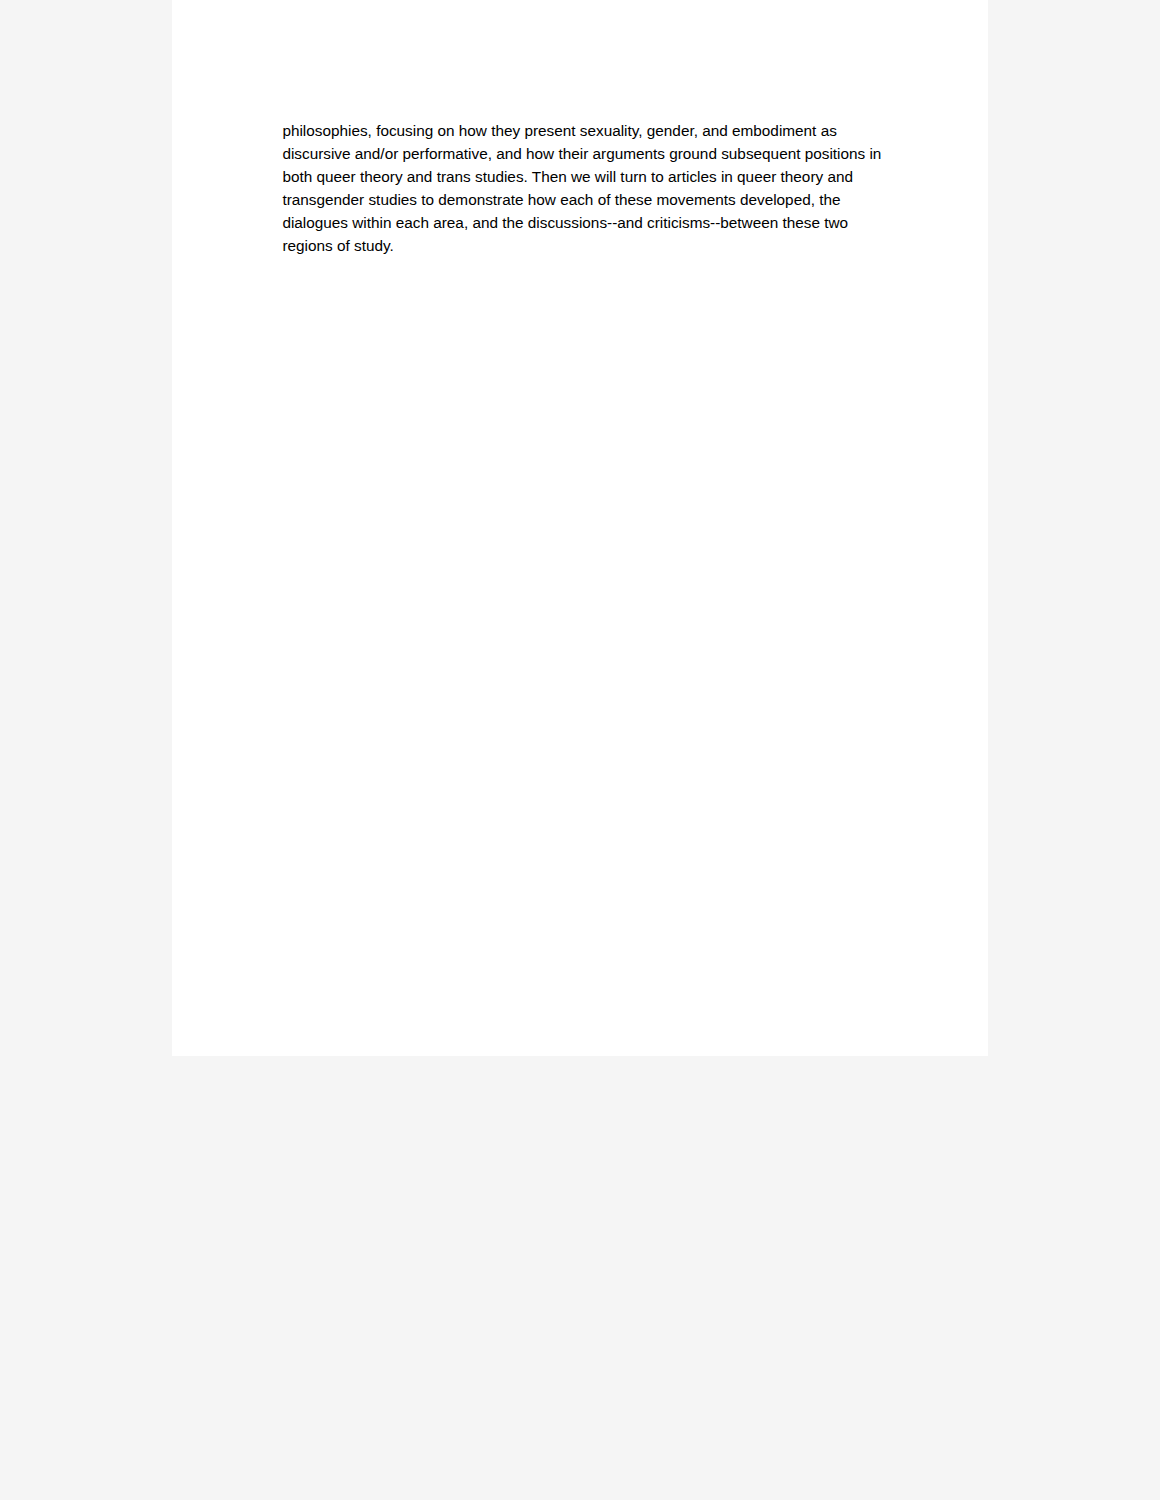philosophies, focusing on how they present sexuality, gender, and embodiment as discursive and/or performative, and how their arguments ground subsequent positions in both queer theory and trans studies. Then we will turn to articles in queer theory and transgender studies to demonstrate how each of these movements developed, the dialogues within each area, and the discussions--and criticisms--between these two regions of study.